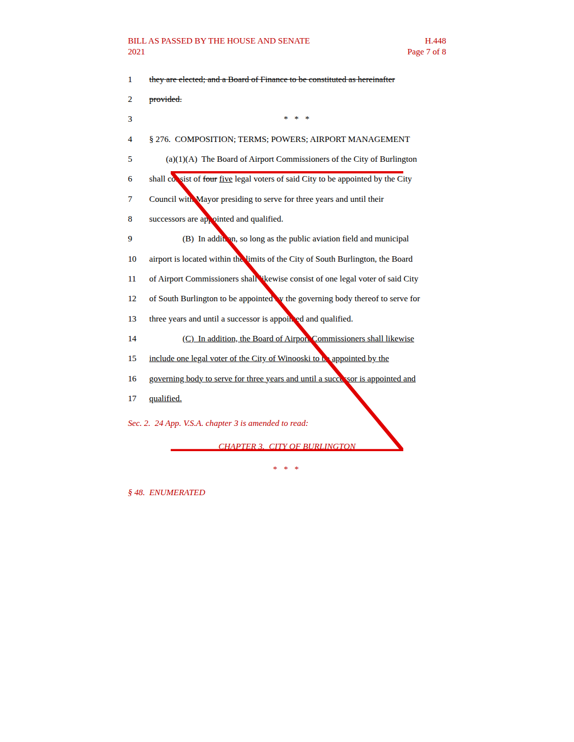BILL AS PASSED BY THE HOUSE AND SENATE
H.448
2021
Page 7 of 8
1
they are elected; and a Board of Finance to be constituted as hereinafter
2
provided.
3
* * *
4
§ 276. COMPOSITION; TERMS; POWERS; AIRPORT MANAGEMENT
5
(a)(1)(A) The Board of Airport Commissioners of the City of Burlington
6
shall consist of four five legal voters of said City to be appointed by the City
7
Council with Mayor presiding to serve for three years and until their
8
successors are appointed and qualified.
9
(B) In addition, so long as the public aviation field and municipal
10
airport is located within the limits of the City of South Burlington, the Board
11
of Airport Commissioners shall likewise consist of one legal voter of said City
12
of South Burlington to be appointed by the governing body thereof to serve for
13
three years and until a successor is appointed and qualified.
14
(C) In addition, the Board of Airport Commissioners shall likewise
15
include one legal voter of the City of Winooski to be appointed by the
16
governing body to serve for three years and until a successor is appointed and
17
qualified.
Sec. 2. 24 App. V.S.A. chapter 3 is amended to read:
CHAPTER 3. CITY OF BURLINGTON
* * *
§ 48. ENUMERATED